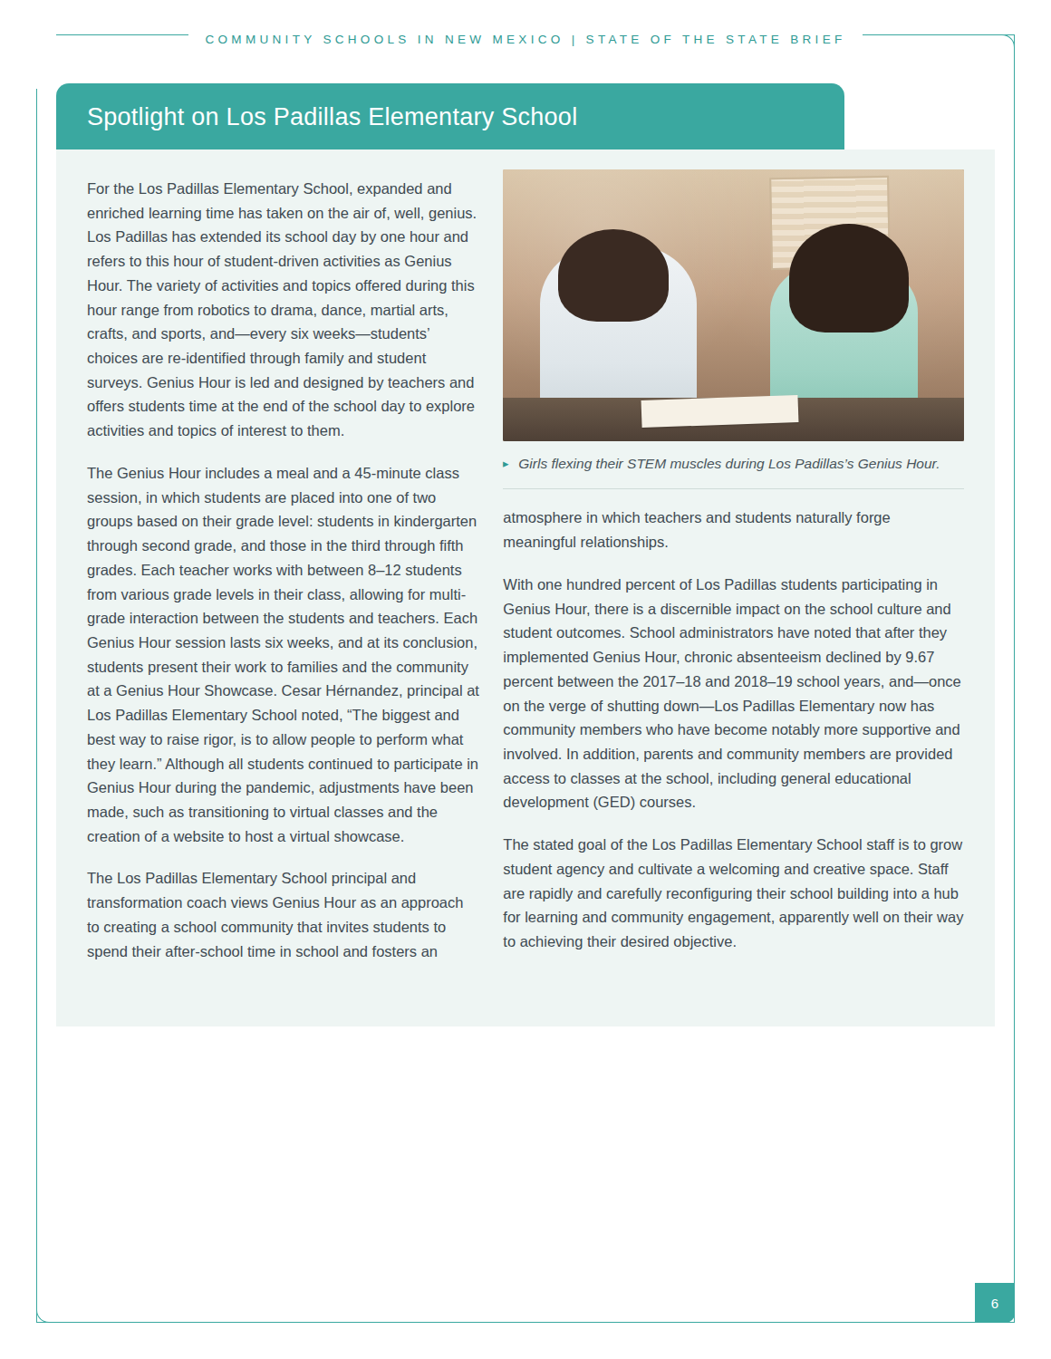Community Schools in New Mexico | State of the State Brief
Spotlight on Los Padillas Elementary School
For the Los Padillas Elementary School, expanded and enriched learning time has taken on the air of, well, genius. Los Padillas has extended its school day by one hour and refers to this hour of student-driven activities as Genius Hour. The variety of activities and topics offered during this hour range from robotics to drama, dance, martial arts, crafts, and sports, and—every six weeks—students’ choices are re-identified through family and student surveys. Genius Hour is led and designed by teachers and offers students time at the end of the school day to explore activities and topics of interest to them.
The Genius Hour includes a meal and a 45-minute class session, in which students are placed into one of two groups based on their grade level: students in kindergarten through second grade, and those in the third through fifth grades. Each teacher works with between 8–12 students from various grade levels in their class, allowing for multi-grade interaction between the students and teachers. Each Genius Hour session lasts six weeks, and at its conclusion, students present their work to families and the community at a Genius Hour Showcase. Cesar Hérnandez, principal at Los Padillas Elementary School noted, “The biggest and best way to raise rigor, is to allow people to perform what they learn.” Although all students continued to participate in Genius Hour during the pandemic, adjustments have been made, such as transitioning to virtual classes and the creation of a website to host a virtual showcase.
The Los Padillas Elementary School principal and transformation coach views Genius Hour as an approach to creating a school community that invites students to spend their after-school time in school and fosters an
▸
Girls flexing their STEM muscles during Los Padillas’s Genius Hour.
atmosphere in which teachers and students naturally forge meaningful relationships.
With one hundred percent of Los Padillas students participating in Genius Hour, there is a discernible impact on the school culture and student outcomes. School administrators have noted that after they implemented Genius Hour, chronic absenteeism declined by 9.67 percent between the 2017–18 and 2018–19 school years, and—once on the verge of shutting down—Los Padillas Elementary now has community members who have become notably more supportive and involved. In addition, parents and community members are provided access to classes at the school, including general educational development (GED) courses.
The stated goal of the Los Padillas Elementary School staff is to grow student agency and cultivate a welcoming and creative space. Staff are rapidly and carefully reconfiguring their school building into a hub for learning and community engagement, apparently well on their way to achieving their desired objective.
6